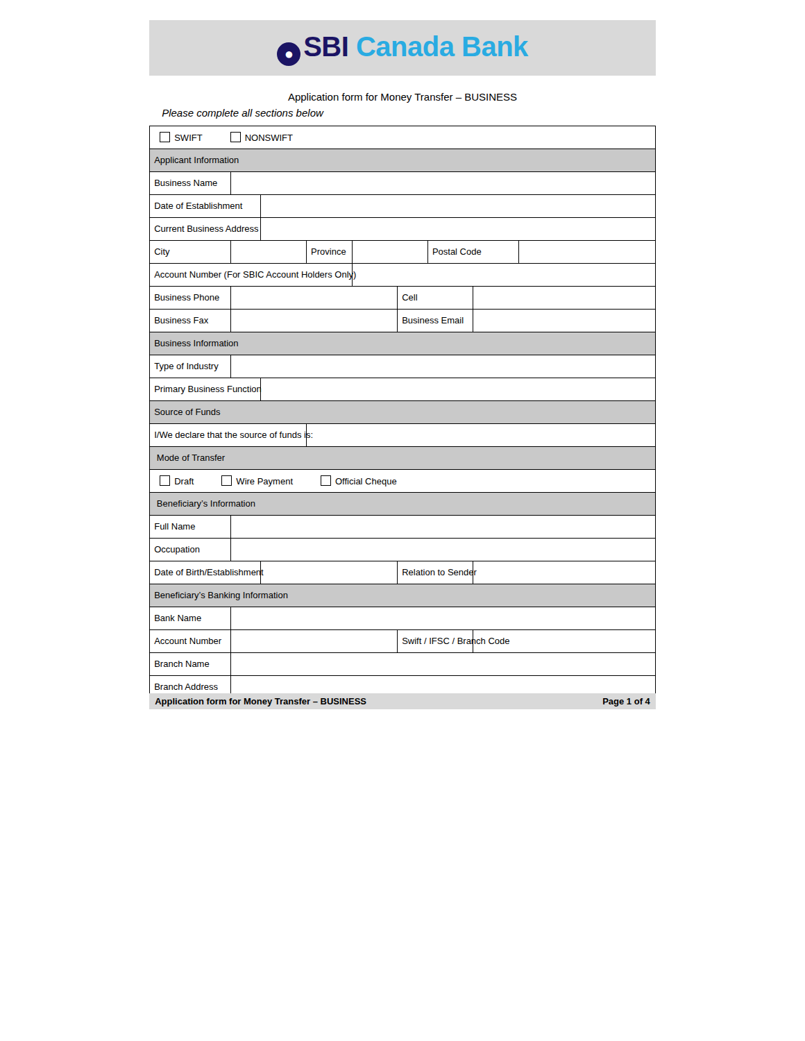●SBI Canada Bank
Application form for Money Transfer – BUSINESS
Please complete all sections below
| SWIFT NONSWIFT |
| Applicant Information |
| Business Name | |
| Date of Establishment | |
| Current Business Address | |
| City | | Province | | Postal Code | |
| Account Number (For SBIC Account Holders Only) | |
| Business Phone | | Cell | |
| Business Fax | | Business Email | |
| Business Information |
| Type of Industry | |
| Primary Business Function | |
| Source of Funds |
| I/We declare that the source of funds is: | |
| Mode of Transfer |
| Draft Wire Payment Official Cheque |
| Beneficiary’s Information |
| Full Name | |
| Occupation | |
| Date of Birth/Establishment | | Relation to Sender | |
| Beneficiary’s Banking Information |
| Bank Name | |
| Account Number | | Swift / IFSC / Branch Code | |
| Branch Name | |
| Branch Address | |
Application form for Money Transfer – BUSINESS Page 1 of 4